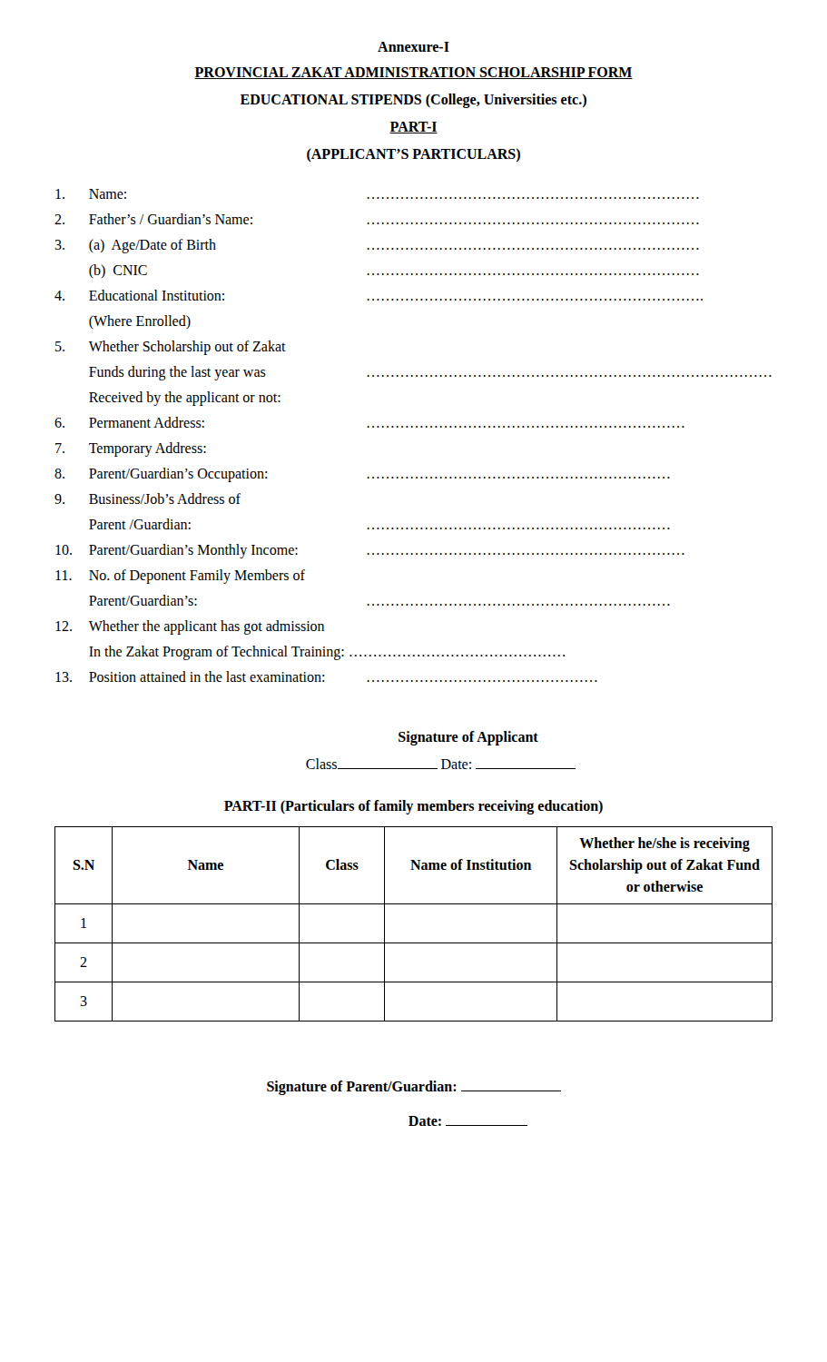Annexure-I
PROVINCIAL ZAKAT ADMINISTRATION SCHOLARSHIP FORM
EDUCATIONAL STIPENDS (College, Universities etc.)
PART-I
(APPLICANT’S PARTICULARS)
| 1. | Name: | …………………………………………………………… |
| 2. | Father’s / Guardian’s Name: | …………………………………………………………… |
| 3. | (a) Age/Date of Birth | …………………………………………………………… |
| | (b) CNIC | …………………………………………………………… |
| 4. | Educational Institution: | ……………………………………………………………. |
| | (Where Enrolled) | |
| 5. | Whether Scholarship out of Zakat |
| | Funds during the last year was | ………………………………………………………………………… |
| | Received by the applicant or not: | |
| 6. | Permanent Address: | ………………………………………………………… |
| 7. | Temporary Address: | |
| 8. | Parent/Guardian’s Occupation: | ……………………………………………………… |
| 9. | Business/Job’s Address of |
| | Parent /Guardian: | ……………………………………………………… |
| 10. | Parent/Guardian’s Monthly Income: | ………………………………………………………… |
| 11. | No. of Deponent Family Members of |
| | Parent/Guardian’s: | ……………………………………………………… |
| 12. | Whether the applicant has got admission |
| | In the Zakat Program of Technical Training: ……………………………………… |
| 13. | Position attained in the last examination: | ………………………………………… |
Signature of Applicant
Class Date:
PART-II (Particulars of family members receiving education)
| S.N | Name | Class | Name of Institution | Whether he/she is receiving Scholarship out of Zakat Fund or otherwise |
| --- | --- | --- | --- | --- |
| 1 | | | | |
| 2 | | | | |
| 3 | | | | |
Signature of Parent/Guardian:
Date: